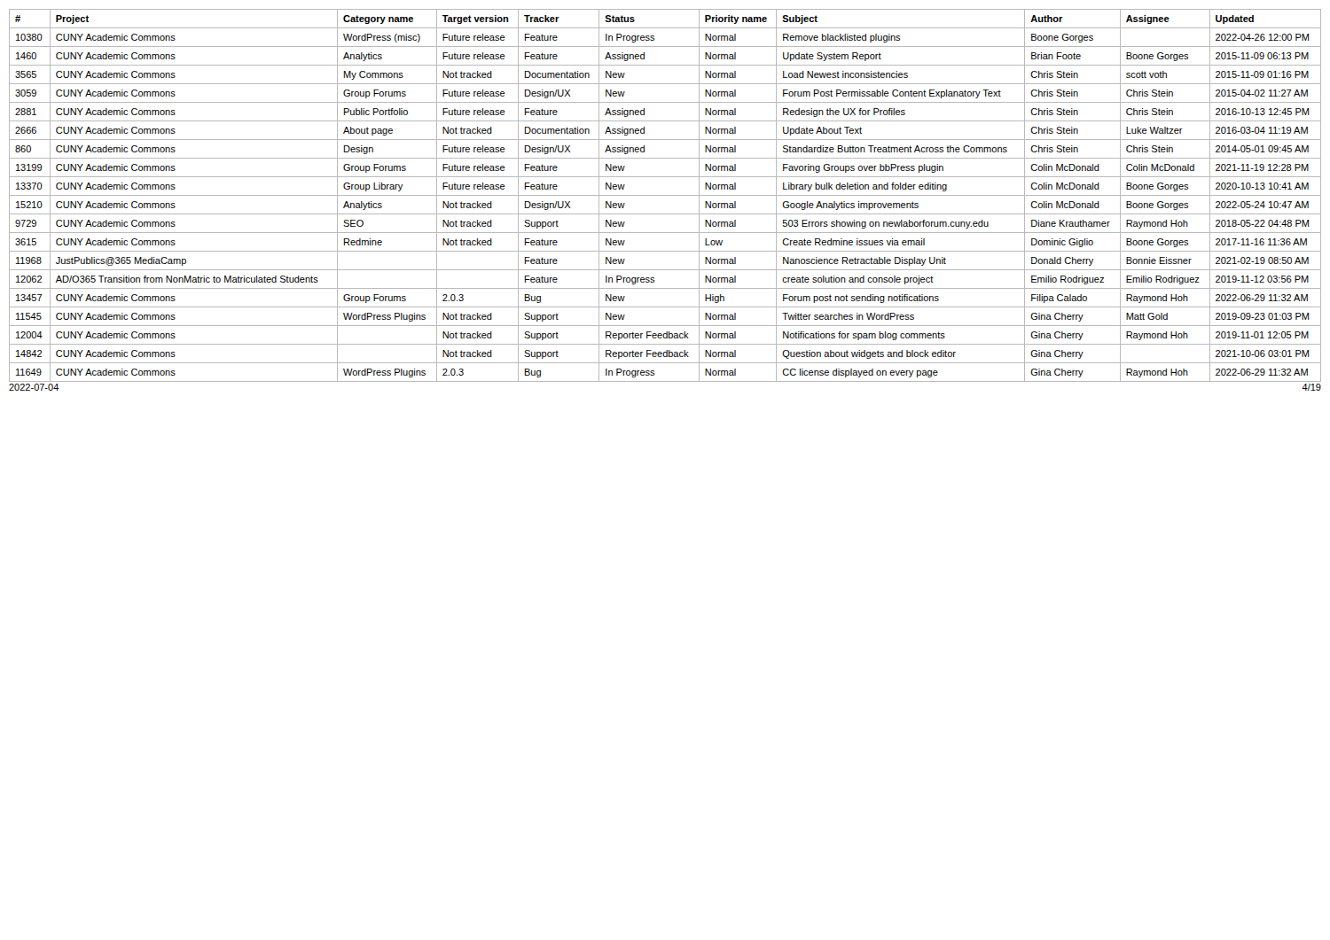| # | Project | Category name | Target version | Tracker | Status | Priority name | Subject | Author | Assignee | Updated |
| --- | --- | --- | --- | --- | --- | --- | --- | --- | --- | --- |
| 10380 | CUNY Academic Commons | WordPress (misc) | Future release | Feature | In Progress | Normal | Remove blacklisted plugins | Boone Gorges | | 2022-04-26 12:00 PM |
| 1460 | CUNY Academic Commons | Analytics | Future release | Feature | Assigned | Normal | Update System Report | Brian Foote | Boone Gorges | 2015-11-09 06:13 PM |
| 3565 | CUNY Academic Commons | My Commons | Not tracked | Documentation | New | Normal | Load Newest inconsistencies | Chris Stein | scott voth | 2015-11-09 01:16 PM |
| 3059 | CUNY Academic Commons | Group Forums | Future release | Design/UX | New | Normal | Forum Post Permissable Content Explanatory Text | Chris Stein | Chris Stein | 2015-04-02 11:27 AM |
| 2881 | CUNY Academic Commons | Public Portfolio | Future release | Feature | Assigned | Normal | Redesign the UX for Profiles | Chris Stein | Chris Stein | 2016-10-13 12:45 PM |
| 2666 | CUNY Academic Commons | About page | Not tracked | Documentation | Assigned | Normal | Update About Text | Chris Stein | Luke Waltzer | 2016-03-04 11:19 AM |
| 860 | CUNY Academic Commons | Design | Future release | Design/UX | Assigned | Normal | Standardize Button Treatment Across the Commons | Chris Stein | Chris Stein | 2014-05-01 09:45 AM |
| 13199 | CUNY Academic Commons | Group Forums | Future release | Feature | New | Normal | Favoring Groups over bbPress plugin | Colin McDonald | Colin McDonald | 2021-11-19 12:28 PM |
| 13370 | CUNY Academic Commons | Group Library | Future release | Feature | New | Normal | Library bulk deletion and folder editing | Colin McDonald | Boone Gorges | 2020-10-13 10:41 AM |
| 15210 | CUNY Academic Commons | Analytics | Not tracked | Design/UX | New | Normal | Google Analytics improvements | Colin McDonald | Boone Gorges | 2022-05-24 10:47 AM |
| 9729 | CUNY Academic Commons | SEO | Not tracked | Support | New | Normal | 503 Errors showing on newlaborforum.cuny.edu | Diane Krauthamer | Raymond Hoh | 2018-05-22 04:48 PM |
| 3615 | CUNY Academic Commons | Redmine | Not tracked | Feature | New | Low | Create Redmine issues via email | Dominic Giglio | Boone Gorges | 2017-11-16 11:36 AM |
| 11968 | JustPublics@365 MediaCamp | | | Feature | New | Normal | Nanoscience Retractable Display Unit | Donald Cherry | Bonnie Eissner | 2021-02-19 08:50 AM |
| 12062 | AD/O365 Transition from NonMatric to Matriculated Students | | | Feature | In Progress | Normal | create solution and console project | Emilio Rodriguez | Emilio Rodriguez | 2019-11-12 03:56 PM |
| 13457 | CUNY Academic Commons | Group Forums | 2.0.3 | Bug | New | High | Forum post not sending notifications | Filipa Calado | Raymond Hoh | 2022-06-29 11:32 AM |
| 11545 | CUNY Academic Commons | WordPress Plugins | Not tracked | Support | New | Normal | Twitter searches in WordPress | Gina Cherry | Matt Gold | 2019-09-23 01:03 PM |
| 12004 | CUNY Academic Commons | | Not tracked | Support | Reporter Feedback | Normal | Notifications for spam blog comments | Gina Cherry | Raymond Hoh | 2019-11-01 12:05 PM |
| 14842 | CUNY Academic Commons | | Not tracked | Support | Reporter Feedback | Normal | Question about widgets and block editor | Gina Cherry | | 2021-10-06 03:01 PM |
| 11649 | CUNY Academic Commons | WordPress Plugins | 2.0.3 | Bug | In Progress | Normal | CC license displayed on every page | Gina Cherry | Raymond Hoh | 2022-06-29 11:32 AM |
2022-07-04 4/19